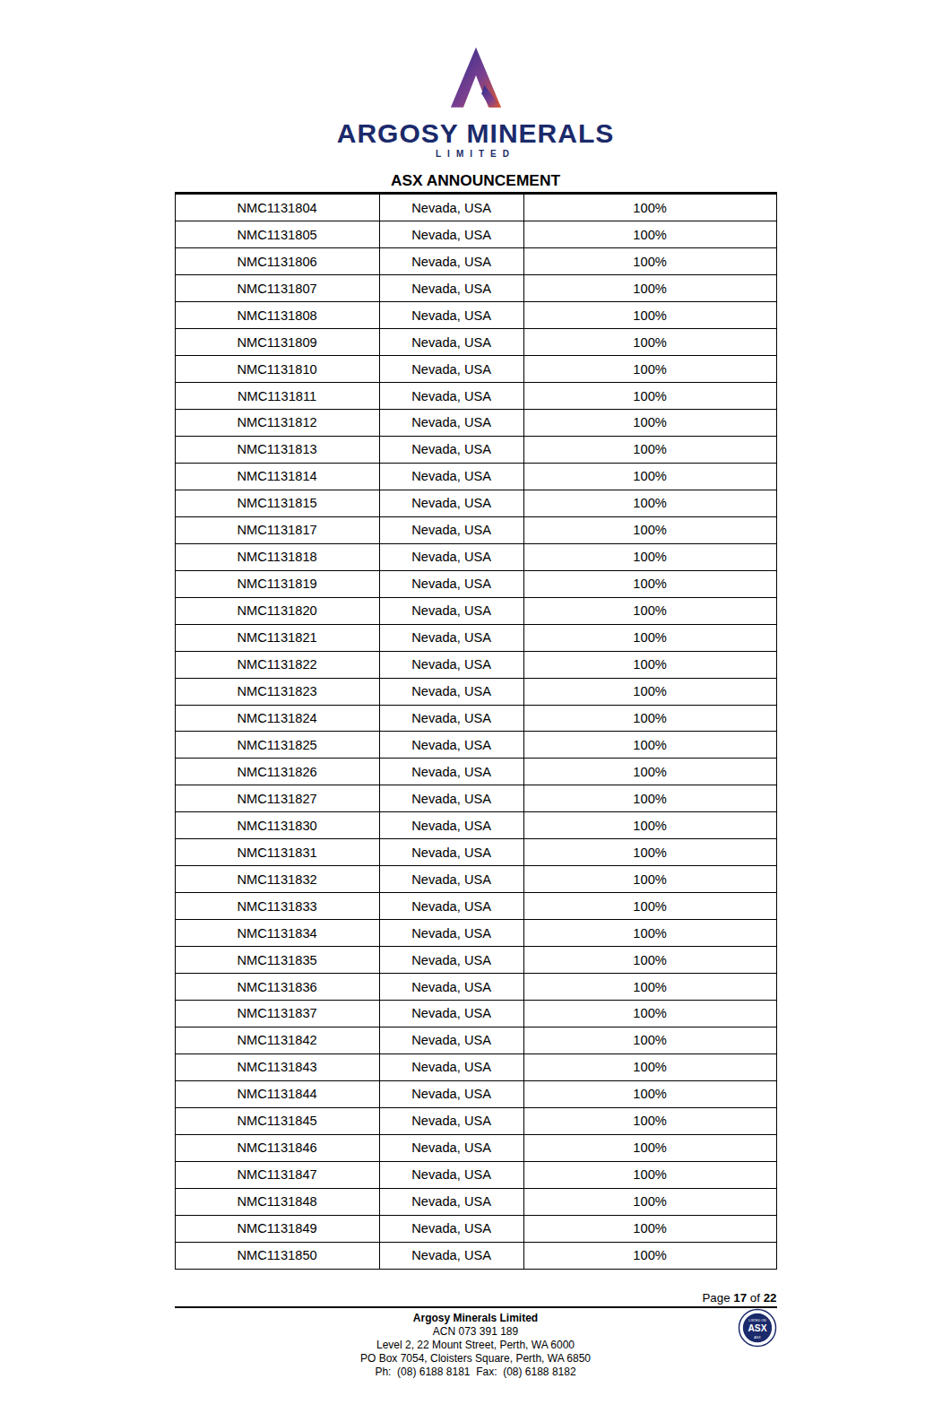ARGOSY MINERALS
LIMITED
ASX ANNOUNCEMENT
| NMC1131804 | Nevada, USA | 100% |
| NMC1131805 | Nevada, USA | 100% |
| NMC1131806 | Nevada, USA | 100% |
| NMC1131807 | Nevada, USA | 100% |
| NMC1131808 | Nevada, USA | 100% |
| NMC1131809 | Nevada, USA | 100% |
| NMC1131810 | Nevada, USA | 100% |
| NMC1131811 | Nevada, USA | 100% |
| NMC1131812 | Nevada, USA | 100% |
| NMC1131813 | Nevada, USA | 100% |
| NMC1131814 | Nevada, USA | 100% |
| NMC1131815 | Nevada, USA | 100% |
| NMC1131817 | Nevada, USA | 100% |
| NMC1131818 | Nevada, USA | 100% |
| NMC1131819 | Nevada, USA | 100% |
| NMC1131820 | Nevada, USA | 100% |
| NMC1131821 | Nevada, USA | 100% |
| NMC1131822 | Nevada, USA | 100% |
| NMC1131823 | Nevada, USA | 100% |
| NMC1131824 | Nevada, USA | 100% |
| NMC1131825 | Nevada, USA | 100% |
| NMC1131826 | Nevada, USA | 100% |
| NMC1131827 | Nevada, USA | 100% |
| NMC1131830 | Nevada, USA | 100% |
| NMC1131831 | Nevada, USA | 100% |
| NMC1131832 | Nevada, USA | 100% |
| NMC1131833 | Nevada, USA | 100% |
| NMC1131834 | Nevada, USA | 100% |
| NMC1131835 | Nevada, USA | 100% |
| NMC1131836 | Nevada, USA | 100% |
| NMC1131837 | Nevada, USA | 100% |
| NMC1131842 | Nevada, USA | 100% |
| NMC1131843 | Nevada, USA | 100% |
| NMC1131844 | Nevada, USA | 100% |
| NMC1131845 | Nevada, USA | 100% |
| NMC1131846 | Nevada, USA | 100% |
| NMC1131847 | Nevada, USA | 100% |
| NMC1131848 | Nevada, USA | 100% |
| NMC1131849 | Nevada, USA | 100% |
| NMC1131850 | Nevada, USA | 100% |
Page 17 of 22
LISTED ON ASX ASX
Argosy Minerals Limited
ACN 073 391 189
Level 2, 22 Mount Street, Perth, WA 6000
PO Box 7054, Cloisters Square, Perth, WA 6850
Ph: (08) 6188 8181 Fax: (08) 6188 8182